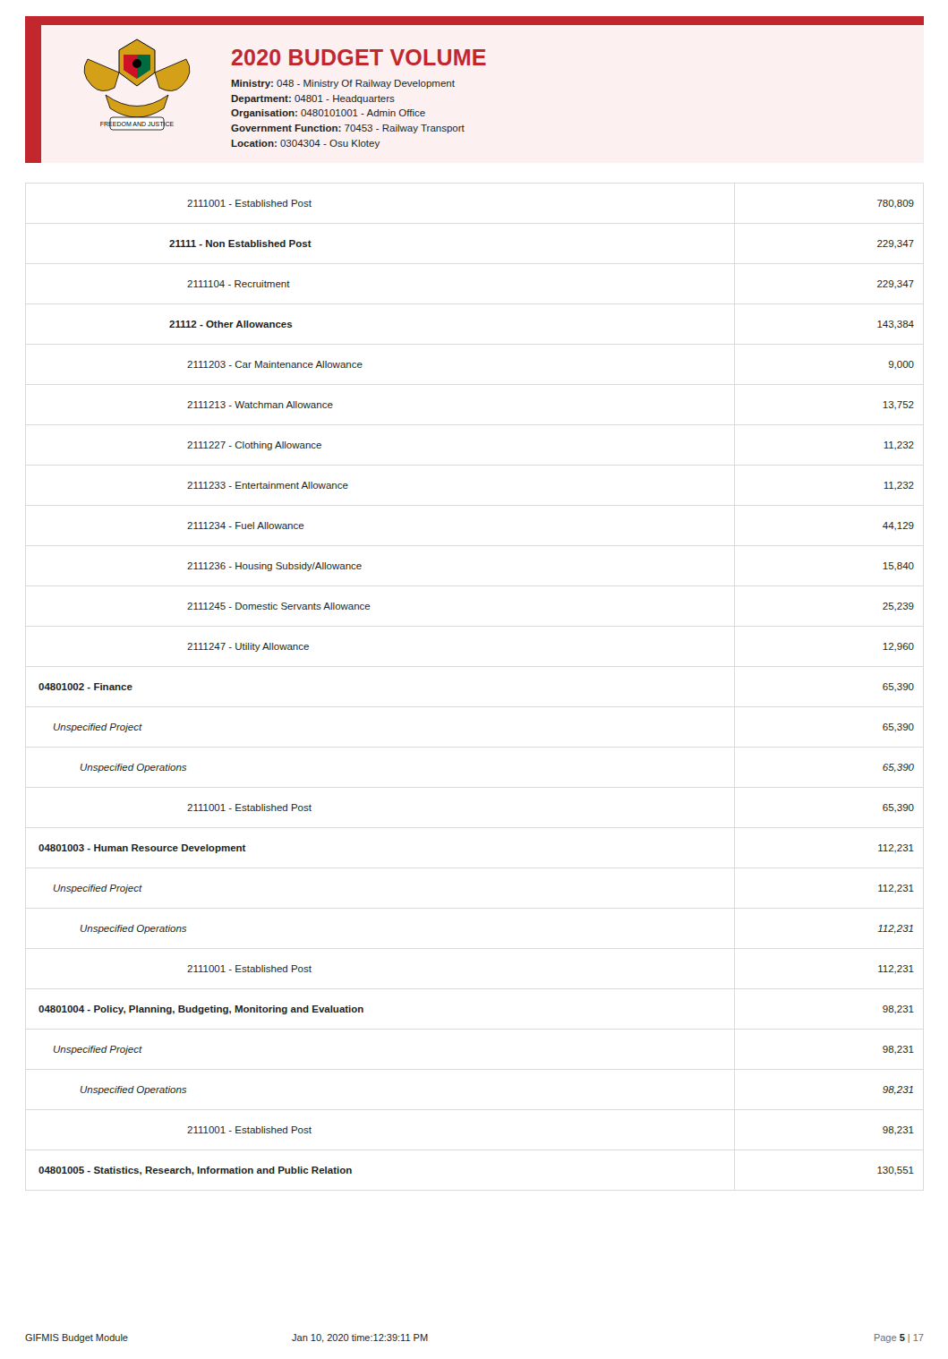2020 BUDGET VOLUME
Ministry: 048 - Ministry Of Railway Development
Department: 04801 - Headquarters
Organisation: 0480101001 - Admin Office
Government Function: 70453 - Railway Transport
Location: 0304304 - Osu Klotey
| 2111001 - Established Post | 780,809 |
| 21111 - Non Established Post | 229,347 |
| 2111104 - Recruitment | 229,347 |
| 21112 - Other Allowances | 143,384 |
| 2111203 - Car Maintenance Allowance | 9,000 |
| 2111213 - Watchman Allowance | 13,752 |
| 2111227 - Clothing Allowance | 11,232 |
| 2111233 - Entertainment Allowance | 11,232 |
| 2111234 - Fuel Allowance | 44,129 |
| 2111236 - Housing Subsidy/Allowance | 15,840 |
| 2111245 - Domestic Servants Allowance | 25,239 |
| 2111247 - Utility Allowance | 12,960 |
| 04801002 - Finance | 65,390 |
| Unspecified Project | 65,390 |
| Unspecified Operations | 65,390 |
| 2111001 - Established Post | 65,390 |
| 04801003 - Human Resource Development | 112,231 |
| Unspecified Project | 112,231 |
| Unspecified Operations | 112,231 |
| 2111001 - Established Post | 112,231 |
| 04801004 - Policy, Planning, Budgeting, Monitoring and Evaluation | 98,231 |
| Unspecified Project | 98,231 |
| Unspecified Operations | 98,231 |
| 2111001 - Established Post | 98,231 |
| 04801005 - Statistics, Research, Information and Public Relation | 130,551 |
GIFMIS Budget Module Jan 10, 2020 time:12:39:11 PM Page 5 | 17